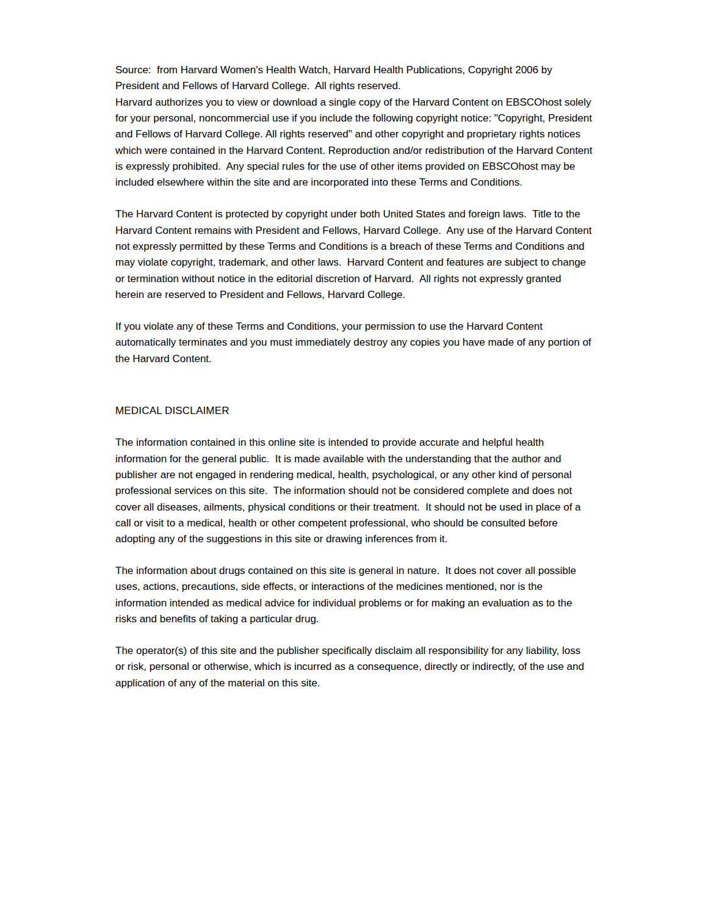Source: from Harvard Women's Health Watch, Harvard Health Publications, Copyright 2006 by President and Fellows of Harvard College. All rights reserved.
Harvard authorizes you to view or download a single copy of the Harvard Content on EBSCOhost solely for your personal, noncommercial use if you include the following copyright notice: "Copyright, President and Fellows of Harvard College. All rights reserved" and other copyright and proprietary rights notices which were contained in the Harvard Content. Reproduction and/or redistribution of the Harvard Content is expressly prohibited. Any special rules for the use of other items provided on EBSCOhost may be included elsewhere within the site and are incorporated into these Terms and Conditions.
The Harvard Content is protected by copyright under both United States and foreign laws. Title to the Harvard Content remains with President and Fellows, Harvard College. Any use of the Harvard Content not expressly permitted by these Terms and Conditions is a breach of these Terms and Conditions and may violate copyright, trademark, and other laws. Harvard Content and features are subject to change or termination without notice in the editorial discretion of Harvard. All rights not expressly granted herein are reserved to President and Fellows, Harvard College.
If you violate any of these Terms and Conditions, your permission to use the Harvard Content automatically terminates and you must immediately destroy any copies you have made of any portion of the Harvard Content.
MEDICAL DISCLAIMER
The information contained in this online site is intended to provide accurate and helpful health information for the general public. It is made available with the understanding that the author and publisher are not engaged in rendering medical, health, psychological, or any other kind of personal professional services on this site. The information should not be considered complete and does not cover all diseases, ailments, physical conditions or their treatment. It should not be used in place of a call or visit to a medical, health or other competent professional, who should be consulted before adopting any of the suggestions in this site or drawing inferences from it.
The information about drugs contained on this site is general in nature. It does not cover all possible uses, actions, precautions, side effects, or interactions of the medicines mentioned, nor is the information intended as medical advice for individual problems or for making an evaluation as to the risks and benefits of taking a particular drug.
The operator(s) of this site and the publisher specifically disclaim all responsibility for any liability, loss or risk, personal or otherwise, which is incurred as a consequence, directly or indirectly, of the use and application of any of the material on this site.